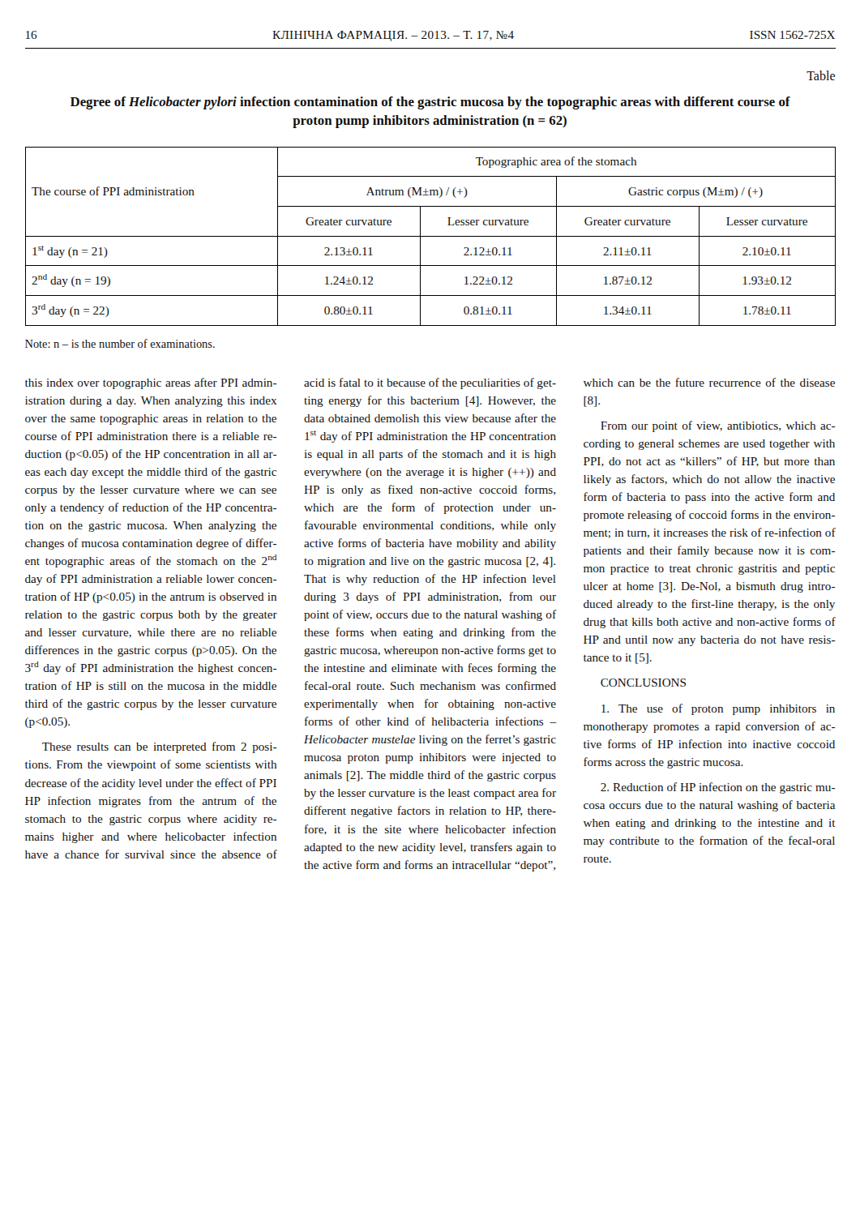16 КЛІНІЧНА ФАРМАЦІЯ. – 2013. – Т. 17, №4 ISSN 1562-725X
Table
Degree of Helicobacter pylori infection contamination of the gastric mucosa by the topographic areas with different course of proton pump inhibitors administration (n = 62)
| The course of PPI administration | Topographic area of the stomach |
| --- | --- |
| Antrum (M±m) / (+) | Gastric corpus (M±m) / (+) |
| Greater curvature | Lesser curvature | Greater curvature | Lesser curvature |
| 1 st day (n = 21) | 2.13±0.11 | 2.12±0.11 | 2.11±0.11 | 2.10±0.11 |
| 2 nd day (n = 19) | 1.24±0.12 | 1.22±0.12 | 1.87±0.12 | 1.93±0.12 |
| 3 rd day (n = 22) | 0.80±0.11 | 0.81±0.11 | 1.34±0.11 | 1.78±0.11 |
Note: n – is the number of examinations.
this index over topographic areas after PPI administration during a day. When analyzing this index over the same topographic areas in relation to the course of PPI administration there is a reliable reduction (p<0.05) of the HP concentration in all areas each day except the middle third of the gastric corpus by the lesser curvature where we can see only a tendency of reduction of the HP concentration on the gastric mucosa. When analyzing the changes of mucosa contamination degree of different topographic areas of the stomach on the 2nd day of PPI administration a reliable lower concentration of HP (p<0.05) in the antrum is observed in relation to the gastric corpus both by the greater and lesser curvature, while there are no reliable differences in the gastric corpus (p>0.05). On the 3rd day of PPI administration the highest concentration of HP is still on the mucosa in the middle third of the gastric corpus by the lesser curvature (p<0.05).
These results can be interpreted from 2 positions. From the viewpoint of some scientists with decrease of the acidity level under the effect of PPI HP infection migrates from the antrum of the stomach to the gastric corpus where acidity remains higher and where helicobacter infection have a chance for survival since the absence of acid is fatal to it because of the peculiarities of getting energy for this bacterium [4]. However, the data obtained demolish this view because after the 1st day of PPI administration the HP concentration is equal in all parts of the stomach and it is high everywhere (on the average it is higher (++)) and HP is only as fixed non-active coccoid forms, which are the form of protection under unfavourable environmental conditions, while only active forms of bacteria have mobility and ability to migration and live on the gastric mucosa [2, 4]. That is why reduction of the HP infection level during 3 days of PPI administration, from our point of view, occurs due to the natural washing of these forms when eating and drinking from the gastric mucosa, whereupon non-active forms get to the intestine and eliminate with feces forming the fecal-oral route. Such mechanism was confirmed experimentally when for obtaining non-active forms of other kind of helibacteria infections – Helicobacter mustelae living on the ferret’s gastric mucosa proton pump inhibitors were injected to animals [2]. The middle third of the gastric corpus by the lesser curvature is the least compact area for different negative factors in relation to HP, therefore, it is the site where helicobacter infection adapted to the new acidity level, transfers again to the active form and forms an intracellular “depot”, which can be the future recurrence of the disease [8].
From our point of view, antibiotics, which according to general schemes are used together with PPI, do not act as “killers” of HP, but more than likely as factors, which do not allow the inactive form of bacteria to pass into the active form and promote releasing of coccoid forms in the environment; in turn, it increases the risk of re-infection of patients and their family because now it is common practice to treat chronic gastritis and peptic ulcer at home [3]. De-Nol, a bismuth drug introduced already to the first-line therapy, is the only drug that kills both active and non-active forms of HP and until now any bacteria do not have resistance to it [5].
CONCLUSIONS
1. The use of proton pump inhibitors in monotherapy promotes a rapid conversion of active forms of HP infection into inactive coccoid forms across the gastric mucosa.
2. Reduction of HP infection on the gastric mucosa occurs due to the natural washing of bacteria when eating and drinking to the intestine and it may contribute to the formation of the fecal-oral route.